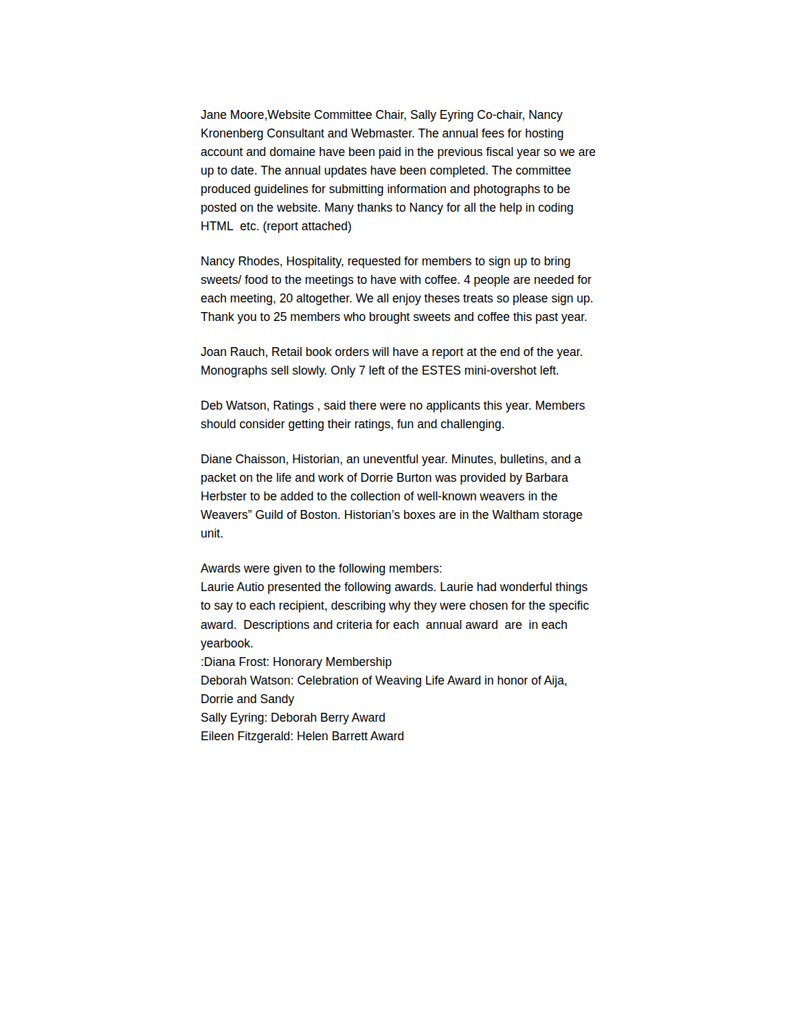Jane Moore,Website Committee Chair, Sally Eyring Co-chair, Nancy Kronenberg Consultant and Webmaster. The annual fees for hosting account and domaine have been paid in the previous fiscal year so we are up to date. The annual updates have been completed. The committee produced guidelines for submitting information and photographs to be posted on the website. Many thanks to Nancy for all the help in coding HTML etc. (report attached)
Nancy Rhodes, Hospitality, requested for members to sign up to bring sweets/ food to the meetings to have with coffee. 4 people are needed for each meeting, 20 altogether. We all enjoy theses treats so please sign up. Thank you to 25 members who brought sweets and coffee this past year.
Joan Rauch, Retail book orders will have a report at the end of the year. Monographs sell slowly. Only 7 left of the ESTES mini-overshot left.
Deb Watson, Ratings , said there were no applicants this year. Members should consider getting their ratings, fun and challenging.
Diane Chaisson, Historian, an uneventful year. Minutes, bulletins, and a packet on the life and work of Dorrie Burton was provided by Barbara Herbster to be added to the collection of well-known weavers in the Weavers” Guild of Boston. Historian’s boxes are in the Waltham storage unit.
Awards were given to the following members:
Laurie Autio presented the following awards. Laurie had wonderful things to say to each recipient, describing why they were chosen for the specific award. Descriptions and criteria for each annual award are in each yearbook.
:Diana Frost: Honorary Membership
Deborah Watson: Celebration of Weaving Life Award in honor of Aija, Dorrie and Sandy
Sally Eyring: Deborah Berry Award
Eileen Fitzgerald: Helen Barrett Award